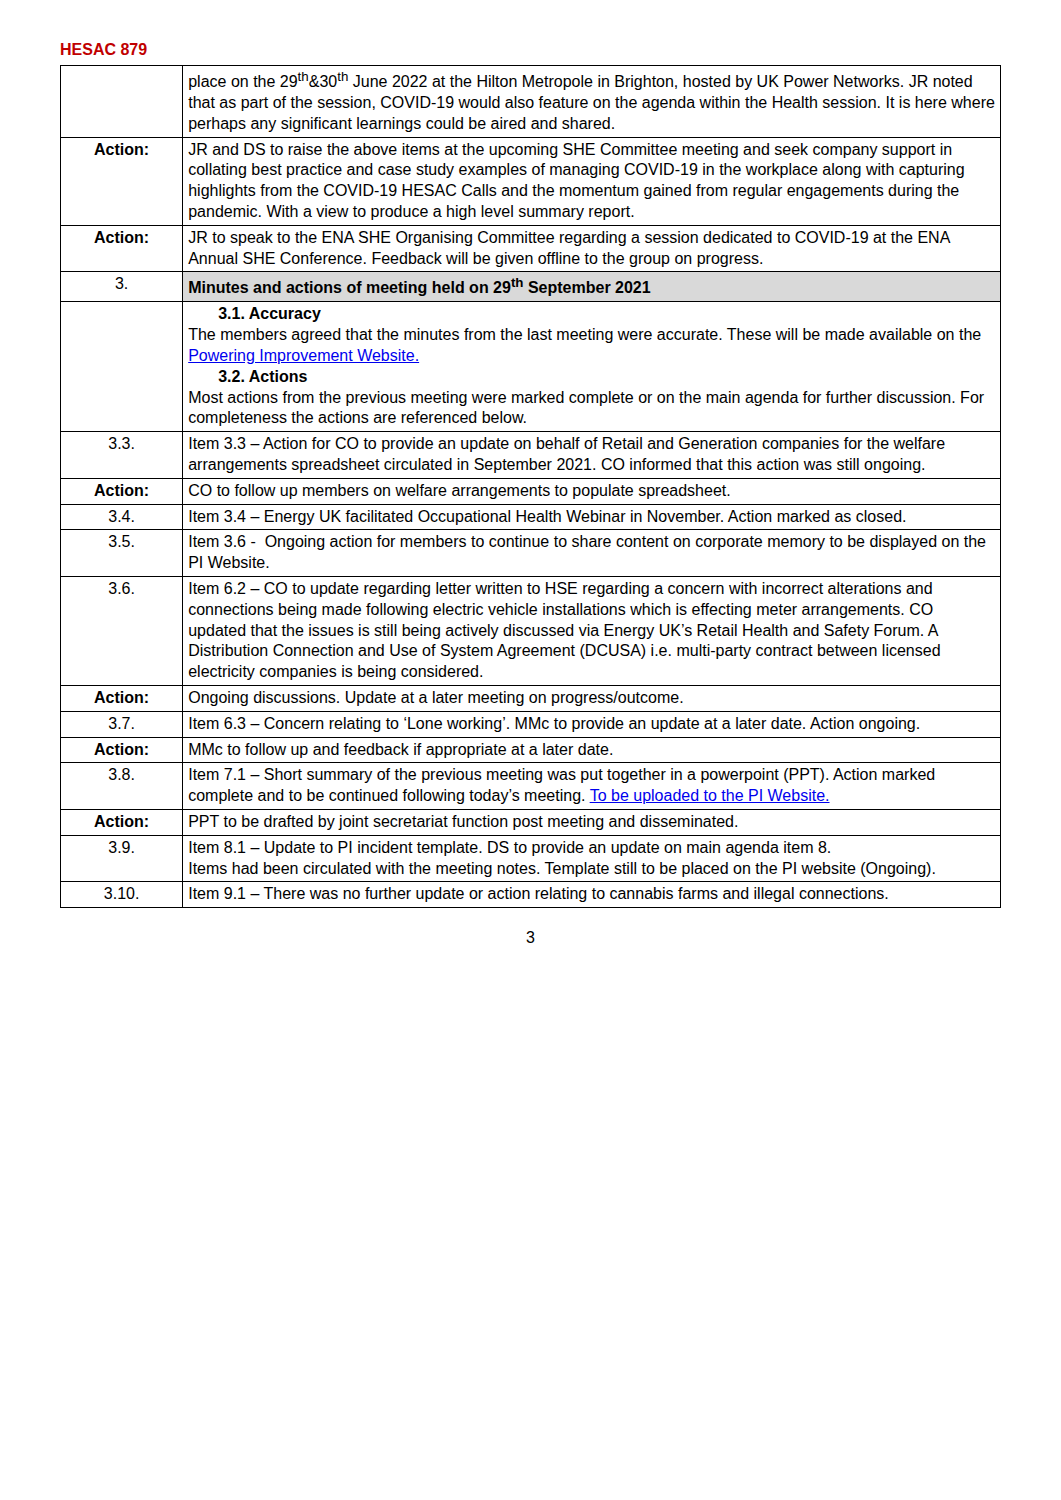HESAC 879
| | place on the 29 th &30 th June 2022 at the Hilton Metropole in Brighton, hosted by UK Power Networks. JR noted that as part of the session, COVID-19 would also feature on the agenda within the Health session. It is here where perhaps any significant learnings could be aired and shared. |
| Action: | JR and DS to raise the above items at the upcoming SHE Committee meeting and seek company support in collating best practice and case study examples of managing COVID-19 in the workplace along with capturing highlights from the COVID-19 HESAC Calls and the momentum gained from regular engagements during the pandemic. With a view to produce a high level summary report. |
| Action: | JR to speak to the ENA SHE Organising Committee regarding a session dedicated to COVID-19 at the ENA Annual SHE Conference. Feedback will be given offline to the group on progress. |
| 3. | Minutes and actions of meeting held on 29 th September 2021 |
| | 3.1. Accuracy The members agreed that the minutes from the last meeting were accurate. These will be made available on the Powering Improvement Website. 3.2. Actions Most actions from the previous meeting were marked complete or on the main agenda for further discussion. For completeness the actions are referenced below. |
| 3.3. | Item 3.3 – Action for CO to provide an update on behalf of Retail and Generation companies for the welfare arrangements spreadsheet circulated in September 2021. CO informed that this action was still ongoing. |
| Action: | CO to follow up members on welfare arrangements to populate spreadsheet. |
| 3.4. | Item 3.4 – Energy UK facilitated Occupational Health Webinar in November. Action marked as closed. |
| 3.5. | Item 3.6 - Ongoing action for members to continue to share content on corporate memory to be displayed on the PI Website. |
| 3.6. | Item 6.2 – CO to update regarding letter written to HSE regarding a concern with incorrect alterations and connections being made following electric vehicle installations which is effecting meter arrangements. CO updated that the issues is still being actively discussed via Energy UK’s Retail Health and Safety Forum. A Distribution Connection and Use of System Agreement (DCUSA) i.e. multi-party contract between licensed electricity companies is being considered. |
| Action: | Ongoing discussions. Update at a later meeting on progress/outcome. |
| 3.7. | Item 6.3 – Concern relating to ‘Lone working’. MMc to provide an update at a later date. Action ongoing. |
| Action: | MMc to follow up and feedback if appropriate at a later date. |
| 3.8. | Item 7.1 – Short summary of the previous meeting was put together in a powerpoint (PPT). Action marked complete and to be continued following today’s meeting. To be uploaded to the PI Website. |
| Action: | PPT to be drafted by joint secretariat function post meeting and disseminated. |
| 3.9. | Item 8.1 – Update to PI incident template. DS to provide an update on main agenda item 8. Items had been circulated with the meeting notes. Template still to be placed on the PI website (Ongoing). |
| 3.10. | Item 9.1 – There was no further update or action relating to cannabis farms and illegal connections. |
3